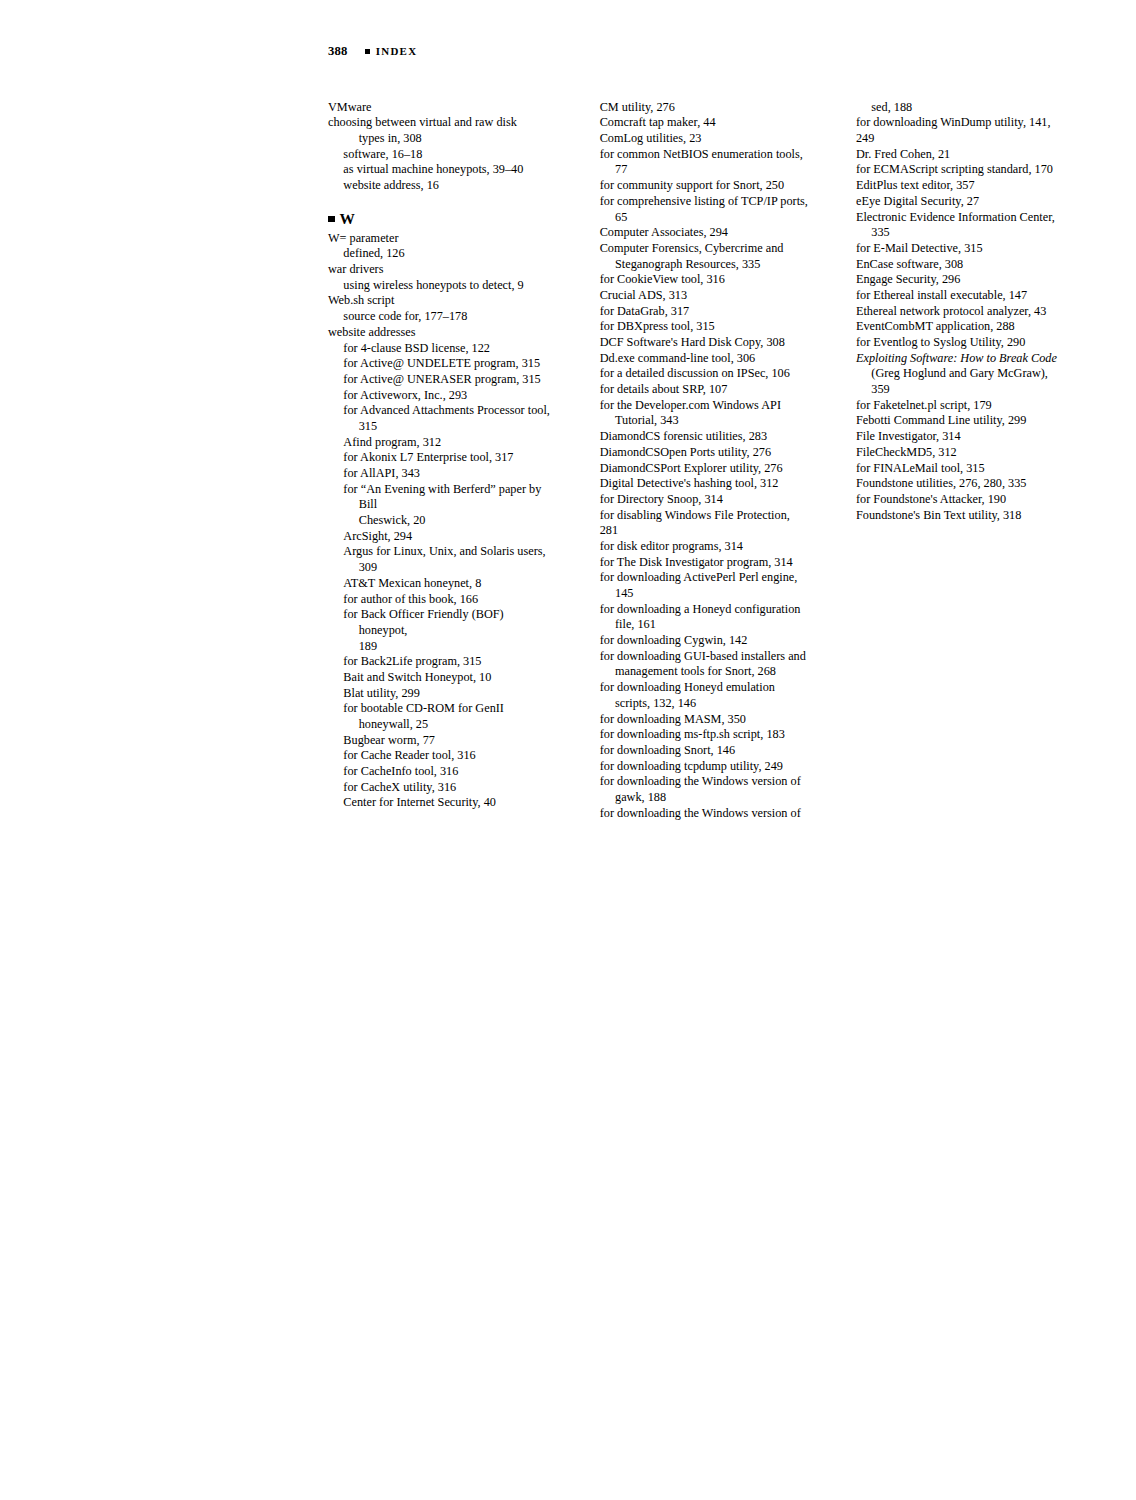388 INDEX
VMware
choosing between virtual and raw disk
types in, 308
software, 16–18
as virtual machine honeypots, 39–40
website address, 16
W
W= parameter
defined, 126
war drivers
using wireless honeypots to detect, 9
Web.sh script
source code for, 177–178
website addresses
for 4-clause BSD license, 122
for Active@ UNDELETE program, 315
for Active@ UNERASER program, 315
for Activeworx, Inc., 293
for Advanced Attachments Processor tool,
315
Afind program, 312
for Akonix L7 Enterprise tool, 317
for AllAPI, 343
for “An Evening with Berferd” paper by Bill
Cheswick, 20
ArcSight, 294
Argus for Linux, Unix, and Solaris users,
309
AT&T Mexican honeynet, 8
for author of this book, 166
for Back Officer Friendly (BOF) honeypot,
189
for Back2Life program, 315
Bait and Switch Honeypot, 10
Blat utility, 299
for bootable CD-ROM for GenII
honeywall, 25
Bugbear worm, 77
for Cache Reader tool, 316
for CacheInfo tool, 316
for CacheX utility, 316
Center for Internet Security, 40
CM utility, 276
Comcraft tap maker, 44
ComLog utilities, 23
for common NetBIOS enumeration tools,
77
for community support for Snort, 250
for comprehensive listing of TCP/IP ports,
65
Computer Associates, 294
Computer Forensics, Cybercrime and
Steganograph Resources, 335
for CookieView tool, 316
Crucial ADS, 313
for DataGrab, 317
for DBXpress tool, 315
DCF Software's Hard Disk Copy, 308
Dd.exe command-line tool, 306
for a detailed discussion on IPSec, 106
for details about SRP, 107
for the Developer.com Windows API
Tutorial, 343
DiamondCS forensic utilities, 283
DiamondCSOpen Ports utility, 276
DiamondCSPort Explorer utility, 276
Digital Detective's hashing tool, 312
for Directory Snoop, 314
for disabling Windows File Protection, 281
for disk editor programs, 314
for The Disk Investigator program, 314
for downloading ActivePerl Perl engine,
145
for downloading a Honeyd configuration
file, 161
for downloading Cygwin, 142
for downloading GUI-based installers and
management tools for Snort, 268
for downloading Honeyd emulation
scripts, 132, 146
for downloading MASM, 350
for downloading ms-ftp.sh script, 183
for downloading Snort, 146
for downloading tcpdump utility, 249
for downloading the Windows version of
gawk, 188
for downloading the Windows version of
sed, 188
for downloading WinDump utility, 141, 249
Dr. Fred Cohen, 21
for ECMAScript scripting standard, 170
EditPlus text editor, 357
eEye Digital Security, 27
Electronic Evidence Information Center,
335
for E-Mail Detective, 315
EnCase software, 308
Engage Security, 296
for Ethereal install executable, 147
Ethereal network protocol analyzer, 43
EventCombMT application, 288
for Eventlog to Syslog Utility, 290
Exploiting Software: How to Break Code
(Greg Hoglund and Gary McGraw),
359
for Faketelnet.pl script, 179
Febotti Command Line utility, 299
File Investigator, 314
FileCheckMD5, 312
for FINALeMail tool, 315
Foundstone utilities, 276, 280, 335
for Foundstone's Attacker, 190
Foundstone's Bin Text utility, 318